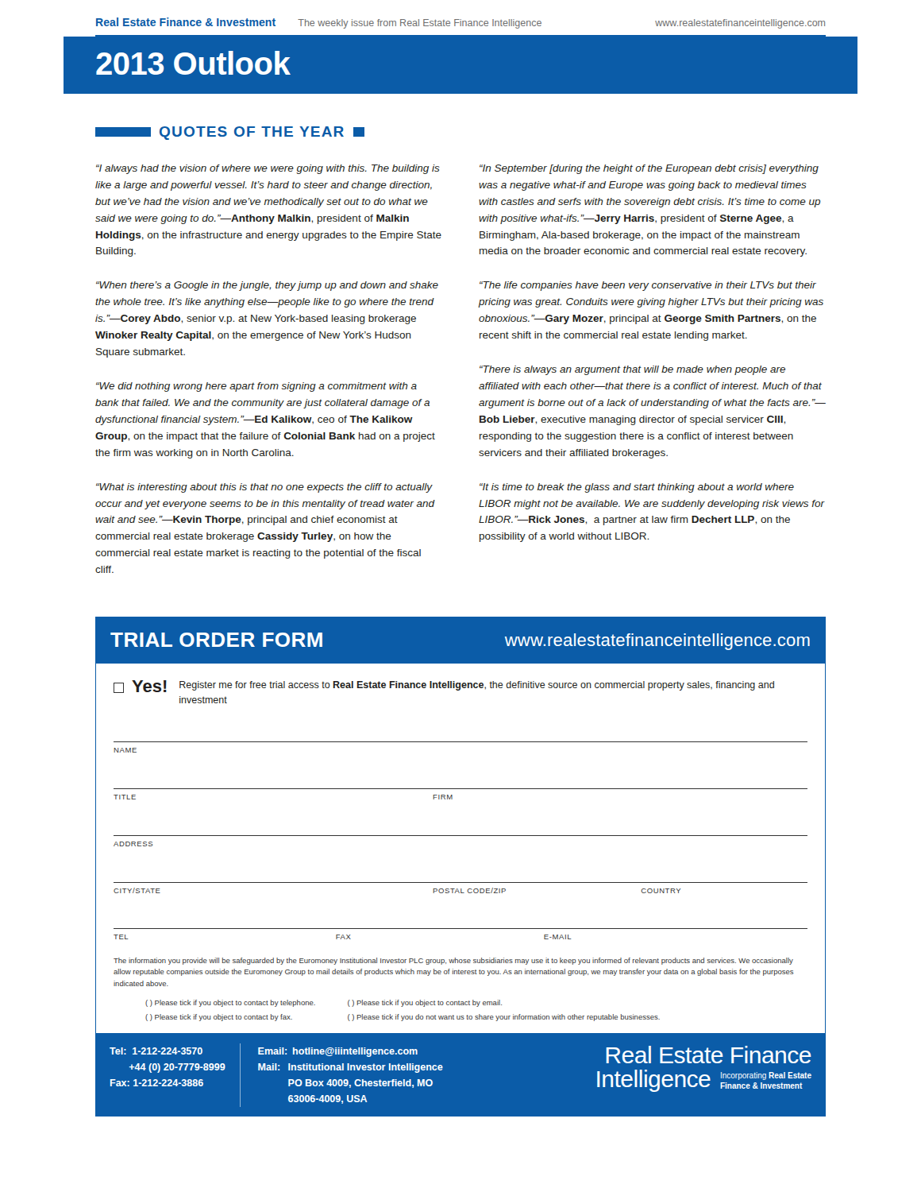Real Estate Finance & Investment The weekly issue from Real Estate Finance Intelligence www.realestatefinanceintelligence.com
2013 Outlook
QUOTES OF THE YEAR
“I always had the vision of where we were going with this. The building is like a large and powerful vessel. It’s hard to steer and change direction, but we’ve had the vision and we’ve methodically set out to do what we said we were going to do.”—Anthony Malkin, president of Malkin Holdings, on the infrastructure and energy upgrades to the Empire State Building.
“When there’s a Google in the jungle, they jump up and down and shake the whole tree. It’s like anything else—people like to go where the trend is.”—Corey Abdo, senior v.p. at New York-based leasing brokerage Winoker Realty Capital, on the emergence of New York’s Hudson Square submarket.
“We did nothing wrong here apart from signing a commitment with a bank that failed. We and the community are just collateral damage of a dysfunctional financial system.”—Ed Kalikow, ceo of The Kalikow Group, on the impact that the failure of Colonial Bank had on a project the firm was working on in North Carolina.
“What is interesting about this is that no one expects the cliff to actually occur and yet everyone seems to be in this mentality of tread water and wait and see.”—Kevin Thorpe, principal and chief economist at commercial real estate brokerage Cassidy Turley, on how the commercial real estate market is reacting to the potential of the fiscal cliff.
“In September [during the height of the European debt crisis] everything was a negative what-if and Europe was going back to medieval times with castles and serfs with the sovereign debt crisis. It’s time to come up with positive what-ifs.”—Jerry Harris, president of Sterne Agee, a Birmingham, Ala-based brokerage, on the impact of the mainstream media on the broader economic and commercial real estate recovery.
“The life companies have been very conservative in their LTVs but their pricing was great. Conduits were giving higher LTVs but their pricing was obnoxious.”—Gary Mozer, principal at George Smith Partners, on the recent shift in the commercial real estate lending market.
“There is always an argument that will be made when people are affiliated with each other—that there is a conflict of interest. Much of that argument is borne out of a lack of understanding of what the facts are.”—Bob Lieber, executive managing director of special servicer CIII, responding to the suggestion there is a conflict of interest between servicers and their affiliated brokerages.
“It is time to break the glass and start thinking about a world where LIBOR might not be available. We are suddenly developing risk views for LIBOR.”—Rick Jones, a partner at law firm Dechert LLP, on the possibility of a world without LIBOR.
TRIAL ORDER FORM
www.realestatefinanceintelligence.com
Yes!
Register me for free trial access to Real Estate Finance Intelligence, the definitive source on commercial property sales, financing and investment
NAME
TITLE FIRM
ADDRESS
CITY/STATE POSTAL CODE/ZIP COUNTRY
TEL FAX E-MAIL
The information you provide will be safeguarded by the Euromoney Institutional Investor PLC group, whose subsidiaries may use it to keep you informed of relevant products and services. We occasionally allow reputable companies outside the Euromoney Group to mail details of products which may be of interest to you. As an international group, we may transfer your data on a global basis for the purposes indicated above.
( ) Please tick if you object to contact by telephone. ( ) Please tick if you object to contact by fax.
( ) Please tick if you object to contact by email. ( ) Please tick if you do not want us to share your information with other reputable businesses.
Tel: 1-212-224-3570
+44 (0) 20-7779-8999
Fax: 1-212-224-3886
Email: hotline@iiintelligence.com
Mail: Institutional Investor Intelligence
Mail: PO Box 4009, Chesterfield, MO
Mail: 63006-4009, USA
Real Estate Finance Intelligence Incorporating Real Estate
Finance & Investment